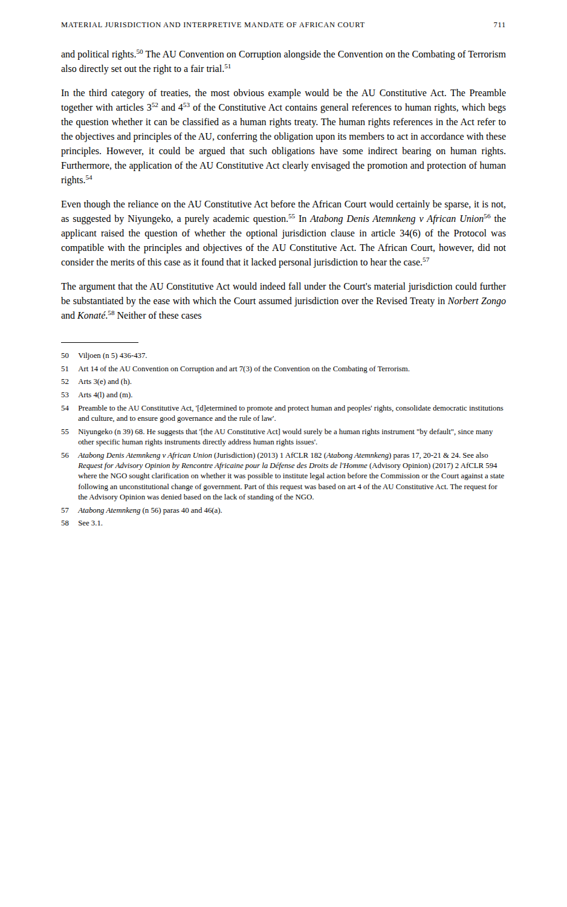Material jurisdiction and interpretive mandate of African Court 711
and political rights.50 The AU Convention on Corruption alongside the Convention on the Combating of Terrorism also directly set out the right to a fair trial.51
In the third category of treaties, the most obvious example would be the AU Constitutive Act. The Preamble together with articles 352 and 453 of the Constitutive Act contains general references to human rights, which begs the question whether it can be classified as a human rights treaty. The human rights references in the Act refer to the objectives and principles of the AU, conferring the obligation upon its members to act in accordance with these principles. However, it could be argued that such obligations have some indirect bearing on human rights. Furthermore, the application of the AU Constitutive Act clearly envisaged the promotion and protection of human rights.54
Even though the reliance on the AU Constitutive Act before the African Court would certainly be sparse, it is not, as suggested by Niyungeko, a purely academic question.55 In Atabong Denis Atemnkeng v African Union56 the applicant raised the question of whether the optional jurisdiction clause in article 34(6) of the Protocol was compatible with the principles and objectives of the AU Constitutive Act. The African Court, however, did not consider the merits of this case as it found that it lacked personal jurisdiction to hear the case.57
The argument that the AU Constitutive Act would indeed fall under the Court's material jurisdiction could further be substantiated by the ease with which the Court assumed jurisdiction over the Revised Treaty in Norbert Zongo and Konaté.58 Neither of these cases
50 Viljoen (n 5) 436-437.
51 Art 14 of the AU Convention on Corruption and art 7(3) of the Convention on the Combating of Terrorism.
52 Arts 3(e) and (h).
53 Arts 4(l) and (m).
54 Preamble to the AU Constitutive Act, '[d]etermined to promote and protect human and peoples' rights, consolidate democratic institutions and culture, and to ensure good governance and the rule of law'.
55 Niyungeko (n 39) 68. He suggests that '[the AU Constitutive Act] would surely be a human rights instrument "by default", since many other specific human rights instruments directly address human rights issues'.
56 Atabong Denis Atemnkeng v African Union (Jurisdiction) (2013) 1 AfCLR 182 (Atabong Atemnkeng) paras 17, 20-21 & 24. See also Request for Advisory Opinion by Rencontre Africaine pour la Défense des Droits de l'Homme (Advisory Opinion) (2017) 2 AfCLR 594 where the NGO sought clarification on whether it was possible to institute legal action before the Commission or the Court against a state following an unconstitutional change of government. Part of this request was based on art 4 of the AU Constitutive Act. The request for the Advisory Opinion was denied based on the lack of standing of the NGO.
57 Atabong Atemnkeng (n 56) paras 40 and 46(a).
58 See 3.1.